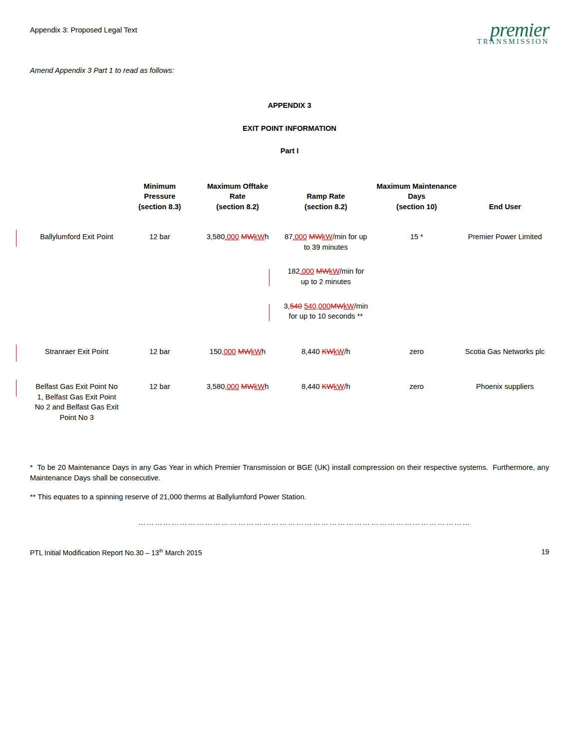Appendix 3: Proposed Legal Text
premier
TRANSMISSION
Amend Appendix 3 Part 1 to read as follows:
APPENDIX 3
EXIT POINT INFORMATION
Part I
| | Minimum Pressure (section 8.3) | Maximum Offtake Rate (section 8.2) | Ramp Rate (section 8.2) | Maximum Maintenance Days (section 10) | End User |
| --- | --- | --- | --- | --- | --- |
| Ballylumford Exit Point | 12 bar | 3,580 ,000 MW kW h | 87 ,000 MW kW /min for up to 39 minutes 182 ,000 MW kW /min for up to 2 minutes 3, 540 540,000 MW kW /min for up to 10 seconds ** | 15 * | Premier Power Limited |
| Stranraer Exit Point | 12 bar | 150 ,000 MW kW h | 8,440 KW kW /h | zero | Scotia Gas Networks plc |
| Belfast Gas Exit Point No 1, Belfast Gas Exit Point No 2 and Belfast Gas Exit Point No 3 | 12 bar | 3,580 ,000 MW kW h | 8,440 KW kW /h | zero | Phoenix suppliers |
* To be 20 Maintenance Days in any Gas Year in which Premier Transmission or BGE (UK) install compression on their respective systems. Furthermore, any Maintenance Days shall be consecutive.
** This equates to a spinning reserve of 21,000 therms at Ballylumford Power Station.
…………………………………………………………………………………………………………
PTL Initial Modification Report No.30 – 13th March 2015
19